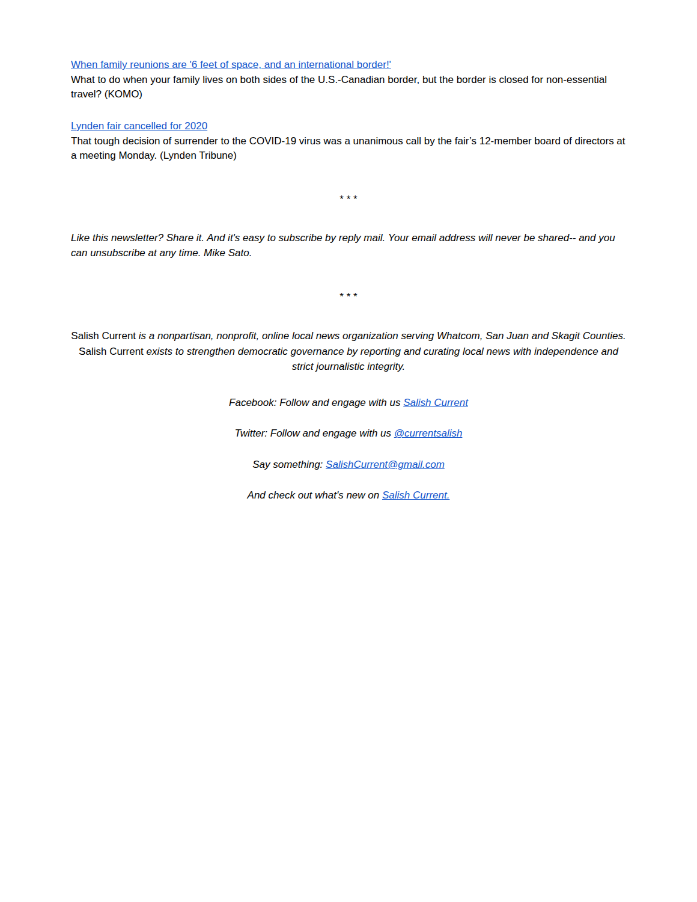When family reunions are '6 feet of space, and an international border!'
What to do when your family lives on both sides of the U.S.-Canadian border, but the border is closed for non-essential travel? (KOMO)
Lynden fair cancelled for 2020
That tough decision of surrender to the COVID-19 virus was a unanimous call by the fair’s 12-member board of directors at a meeting Monday. (Lynden Tribune)
* * *
Like this newsletter? Share it. And it's easy to subscribe by reply mail. Your email address will never be shared-- and you can unsubscribe at any time. Mike Sato.
* * *
Salish Current is a nonpartisan, nonprofit, online local news organization serving Whatcom, San Juan and Skagit Counties. Salish Current exists to strengthen democratic governance by reporting and curating local news with independence and strict journalistic integrity.
Facebook: Follow and engage with us Salish Current
Twitter: Follow and engage with us @currentsalish
Say something: SalishCurrent@gmail.com
And check out what's new on Salish Current.